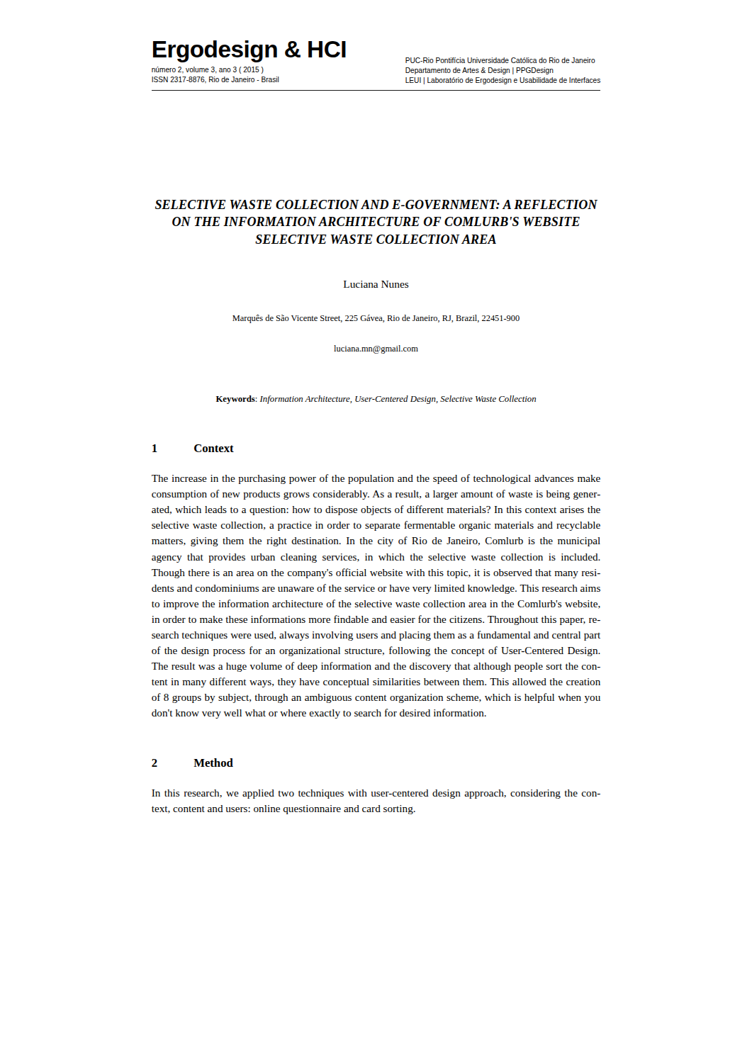Ergodesign & HCI
número 2, volume 3, ano 3 ( 2015 )
ISSN 2317-8876, Rio de Janeiro - Brasil
PUC-Rio Pontifícia Universidade Católica do Rio de Janeiro
Departamento de Artes & Design | PPGDesign
LEUI | Laboratório de Ergodesign e Usabilidade de Interfaces
Selective Waste Collection and E-Government: A Reflection on the Infor­mation Architecture of Comlurb's Website Selective Waste Collection Area
Luciana Nunes
Marquês de São Vicente Street, 225 Gávea, Rio de Janeiro, RJ, Brazil, 22451-900
luciana.mn@gmail.com
Keywords: Information Architecture, User-Centered Design, Selective Waste Collection
1 Context
The increase in the purchasing power of the population and the speed of technological advances make consumption of new products grows considerably. As a result, a larger amount of waste is being generated, which leads to a question: how to dispose objects of different materials? In this context arises the selective waste collection, a practice in order to separate fermentable organic materials and recyclable matters, giving them the right destination. In the city of Rio de Janeiro, Comlurb is the municipal agency that provides urban cleaning services, in which the selective waste collection is included. Though there is an area on the company's official website with this topic, it is observed that many residents and condominiums are unaware of the service or have very limited knowledge. This research aims to improve the information architecture of the selective waste collection area in the Comlurb's website, in order to make these informations more findable and easier for the citizens. Throughout this paper, research techniques were used, always involving users and placing them as a fundamental and central part of the design process for an organizational structure, following the concept of User-Centered Design. The result was a huge volume of deep information and the discovery that although people sort the content in many different ways, they have conceptual similarities between them. This allowed the creation of 8 groups by subject, through an ambiguous content organization scheme, which is helpful when you don't know very well what or where exactly to search for desired information.
2 Method
In this research, we applied two techniques with user-centered design approach, considering the context, content and users: online questionnaire and card sorting.